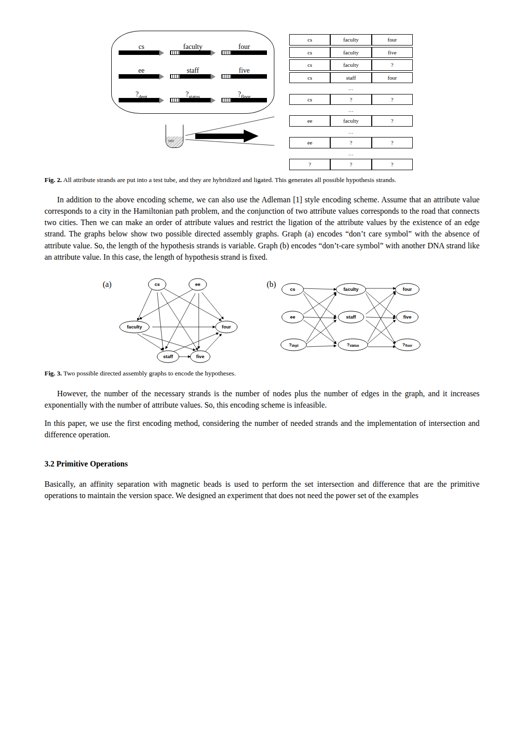cs
faculty
four
ee
staff
five
?dept
?status
?floor
≈≈
| cs | faculty | four |
| cs | faculty | five |
| cs | faculty | ? |
| cs | staff | four |
| | … | |
| cs | ? | ? |
| | … | |
| ee | faculty | ? |
| | … | |
| ee | ? | ? |
| | … | |
| ? | ? | ? |
Fig. 2. All attribute strands are put into a test tube, and they are hybridized and ligated. This generates all possible hypothesis strands.
In addition to the above encoding scheme, we can also use the Adleman [1] style encoding scheme. Assume that an attribute value corresponds to a city in the Hamiltonian path problem, and the conjunction of two attribute values corresponds to the road that connects two cities. Then we can make an order of attribute values and restrict the ligation of the attribute values by the existence of an edge strand. The graphs below show two possible directed assembly graphs. Graph (a) encodes “don’t care symbol” with the absence of attribute value. So, the length of the hypothesis strands is variable. Graph (b) encodes “don’t-care symbol” with another DNA strand like an attribute value. In this case, the length of hypothesis strand is fixed.
(a) cs ee faculty four staff five
(b) cs ee ?dept faculty staff ?status four five ?floor
Fig. 3. Two possible directed assembly graphs to encode the hypotheses.
However, the number of the necessary strands is the number of nodes plus the number of edges in the graph, and it increases exponentially with the number of attribute values. So, this encoding scheme is infeasible.
In this paper, we use the first encoding method, considering the number of needed strands and the implementation of intersection and difference operation.
3.2 Primitive Operations
Basically, an affinity separation with magnetic beads is used to perform the set intersection and difference that are the primitive operations to maintain the version space. We designed an experiment that does not need the power set of the examples